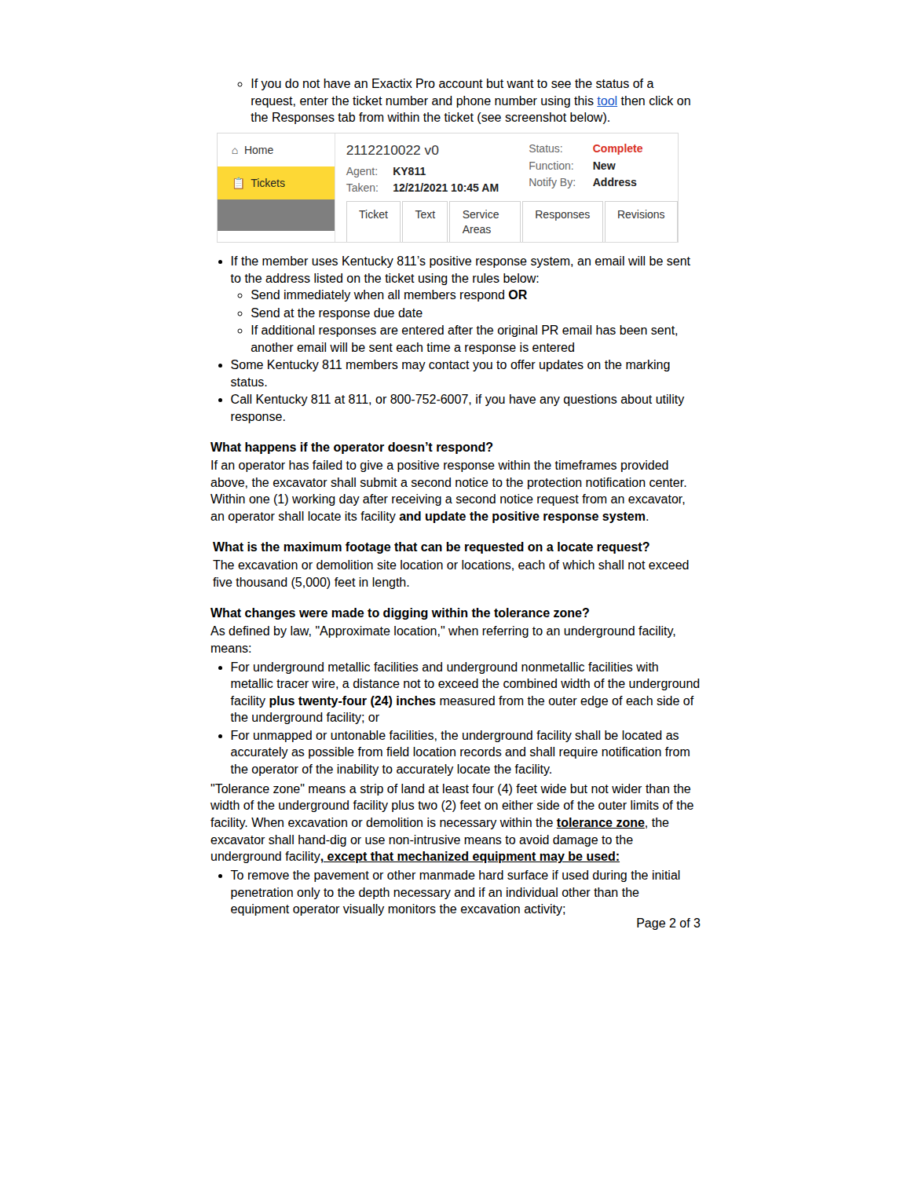If you do not have an Exactix Pro account but want to see the status of a request, enter the ticket number and phone number using this tool then click on the Responses tab from within the ticket (see screenshot below).
⌂ Home
📋 Tickets
2112210022 v0
Agent: KY811
Taken: 12/21/2021 10:45 AM
Status: Complete
Function: New
Notify By: Address
Ticket
Text
Service Areas
Responses
Revisions
If the member uses Kentucky 811’s positive response system, an email will be sent to the address listed on the ticket using the rules below:
Send immediately when all members respond OR
Send at the response due date
If additional responses are entered after the original PR email has been sent, another email will be sent each time a response is entered
Some Kentucky 811 members may contact you to offer updates on the marking status.
Call Kentucky 811 at 811, or 800-752-6007, if you have any questions about utility response.
What happens if the operator doesn’t respond?
If an operator has failed to give a positive response within the timeframes provided above, the excavator shall submit a second notice to the protection notification center. Within one (1) working day after receiving a second notice request from an excavator, an operator shall locate its facility and update the positive response system.
What is the maximum footage that can be requested on a locate request?
The excavation or demolition site location or locations, each of which shall not exceed five thousand (5,000) feet in length.
What changes were made to digging within the tolerance zone?
As defined by law, "Approximate location," when referring to an underground facility, means:
For underground metallic facilities and underground nonmetallic facilities with metallic tracer wire, a distance not to exceed the combined width of the underground facility plus twenty-four (24) inches measured from the outer edge of each side of the underground facility; or
For unmapped or untonable facilities, the underground facility shall be located as accurately as possible from field location records and shall require notification from the operator of the inability to accurately locate the facility.
"Tolerance zone" means a strip of land at least four (4) feet wide but not wider than the width of the underground facility plus two (2) feet on either side of the outer limits of the facility. When excavation or demolition is necessary within the tolerance zone, the excavator shall hand-dig or use non-intrusive means to avoid damage to the underground facility, except that mechanized equipment may be used:
To remove the pavement or other manmade hard surface if used during the initial penetration only to the depth necessary and if an individual other than the equipment operator visually monitors the excavation activity;
Page 2 of 3